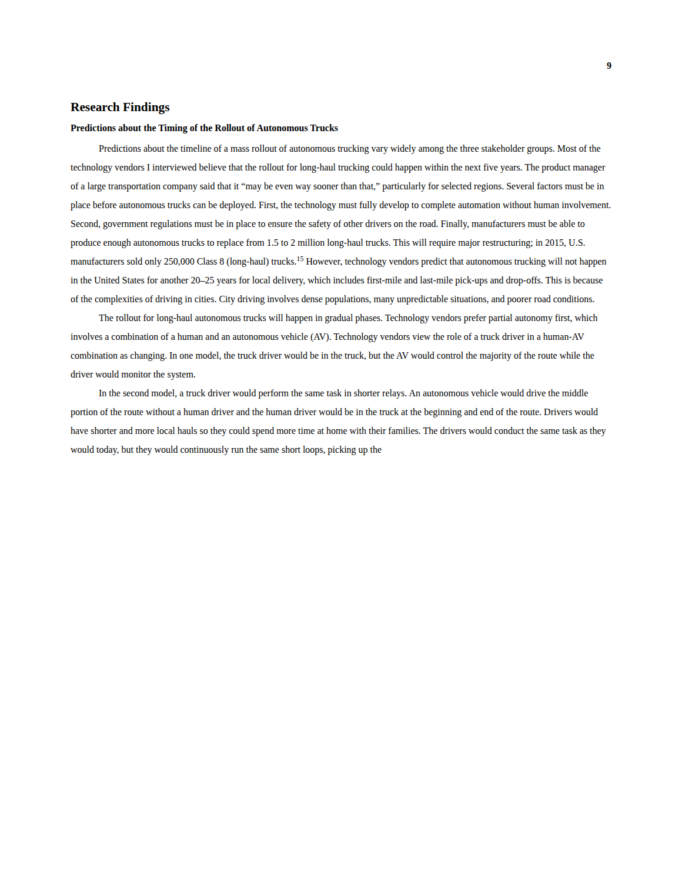9
Research Findings
Predictions about the Timing of the Rollout of Autonomous Trucks
Predictions about the timeline of a mass rollout of autonomous trucking vary widely among the three stakeholder groups. Most of the technology vendors I interviewed believe that the rollout for long-haul trucking could happen within the next five years. The product manager of a large transportation company said that it “may be even way sooner than that,” particularly for selected regions. Several factors must be in place before autonomous trucks can be deployed. First, the technology must fully develop to complete automation without human involvement. Second, government regulations must be in place to ensure the safety of other drivers on the road. Finally, manufacturers must be able to produce enough autonomous trucks to replace from 1.5 to 2 million long-haul trucks. This will require major restructuring; in 2015, U.S. manufacturers sold only 250,000 Class 8 (long-haul) trucks.15 However, technology vendors predict that autonomous trucking will not happen in the United States for another 20–25 years for local delivery, which includes first-mile and last-mile pick-ups and drop-offs. This is because of the complexities of driving in cities. City driving involves dense populations, many unpredictable situations, and poorer road conditions.
The rollout for long-haul autonomous trucks will happen in gradual phases. Technology vendors prefer partial autonomy first, which involves a combination of a human and an autonomous vehicle (AV). Technology vendors view the role of a truck driver in a human-AV combination as changing. In one model, the truck driver would be in the truck, but the AV would control the majority of the route while the driver would monitor the system.
In the second model, a truck driver would perform the same task in shorter relays. An autonomous vehicle would drive the middle portion of the route without a human driver and the human driver would be in the truck at the beginning and end of the route. Drivers would have shorter and more local hauls so they could spend more time at home with their families. The drivers would conduct the same task as they would today, but they would continuously run the same short loops, picking up the